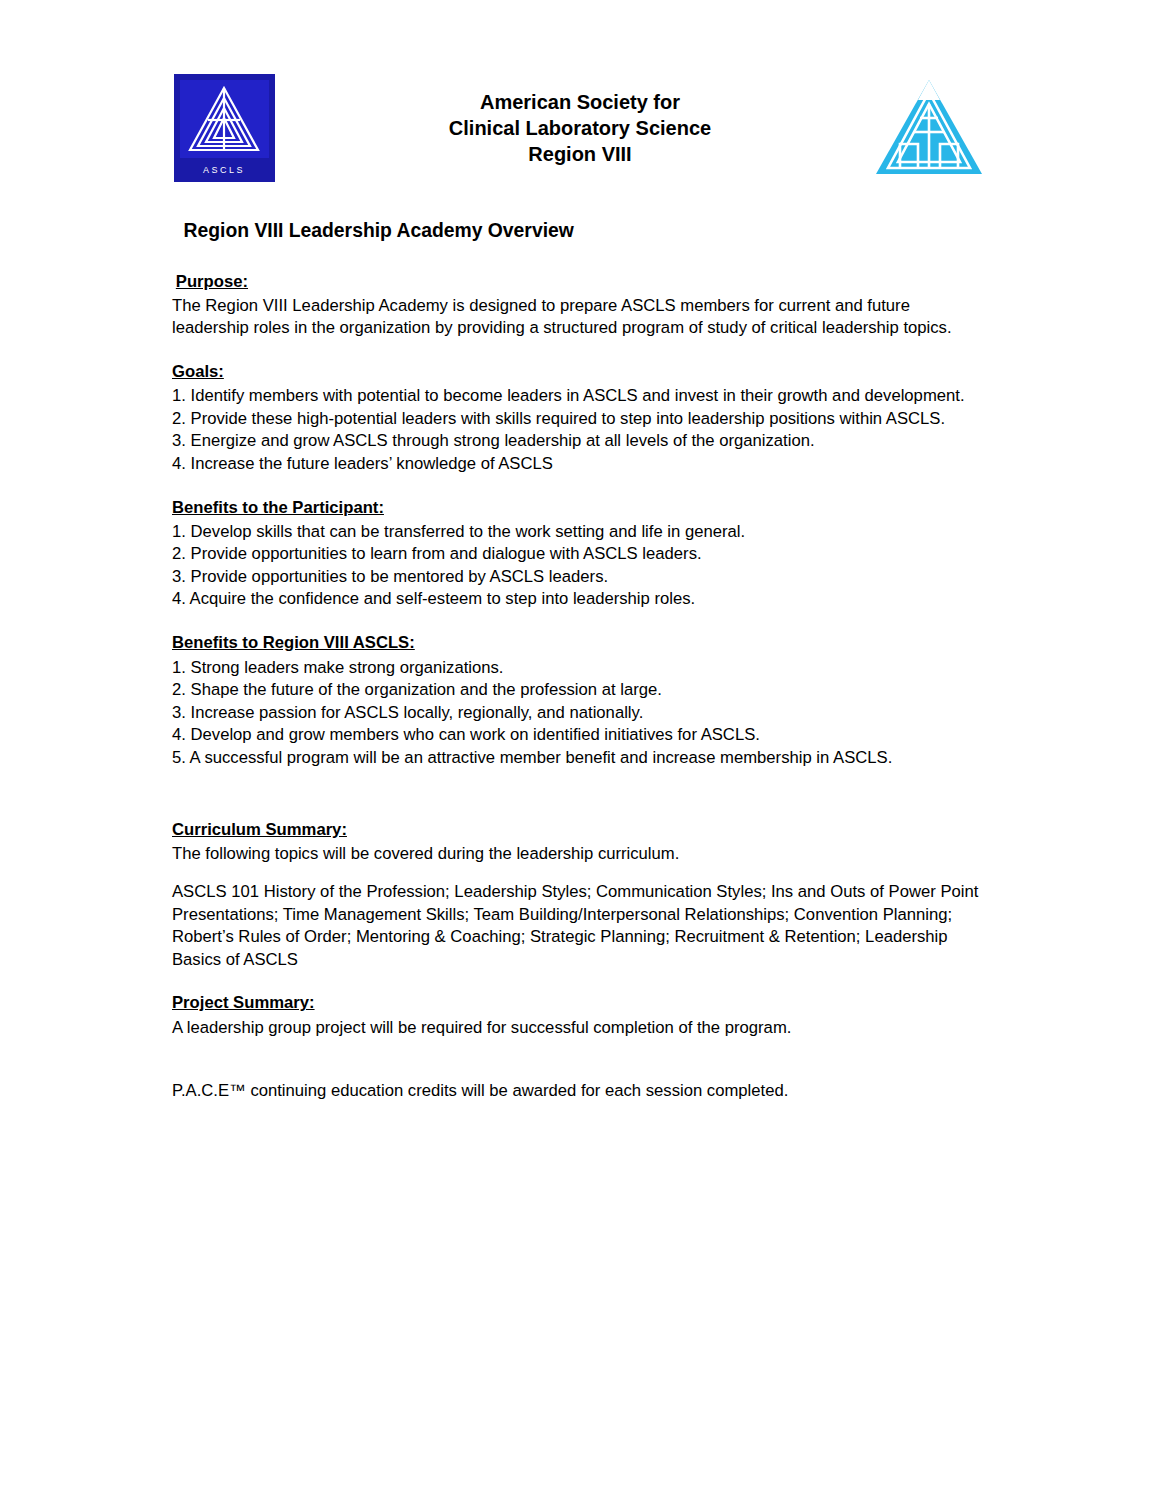ASCLS
American Society for
Clinical Laboratory Science
Region VIII
Region VIII Leadership Academy Overview
Purpose:
The Region VIII Leadership Academy is designed to prepare ASCLS members for current and future leadership roles in the organization by providing a structured program of study of critical leadership topics.
Goals:
1. Identify members with potential to become leaders in ASCLS and invest in their growth and development.
2. Provide these high-potential leaders with skills required to step into leadership positions within ASCLS.
3. Energize and grow ASCLS through strong leadership at all levels of the organization.
4. Increase the future leaders’ knowledge of ASCLS
Benefits to the Participant:
1. Develop skills that can be transferred to the work setting and life in general.
2. Provide opportunities to learn from and dialogue with ASCLS leaders.
3. Provide opportunities to be mentored by ASCLS leaders.
4. Acquire the confidence and self-esteem to step into leadership roles.
Benefits to Region VIII ASCLS:
1. Strong leaders make strong organizations.
2. Shape the future of the organization and the profession at large.
3. Increase passion for ASCLS locally, regionally, and nationally.
4. Develop and grow members who can work on identified initiatives for ASCLS.
5. A successful program will be an attractive member benefit and increase membership in ASCLS.
Curriculum Summary:
The following topics will be covered during the leadership curriculum.
ASCLS 101 History of the Profession; Leadership Styles; Communication Styles; Ins and Outs of Power Point Presentations; Time Management Skills; Team Building/Interpersonal Relationships; Convention Planning; Robert’s Rules of Order; Mentoring & Coaching; Strategic Planning; Recruitment & Retention; Leadership Basics of ASCLS
Project Summary:
A leadership group project will be required for successful completion of the program.
P.A.C.E™ continuing education credits will be awarded for each session completed.